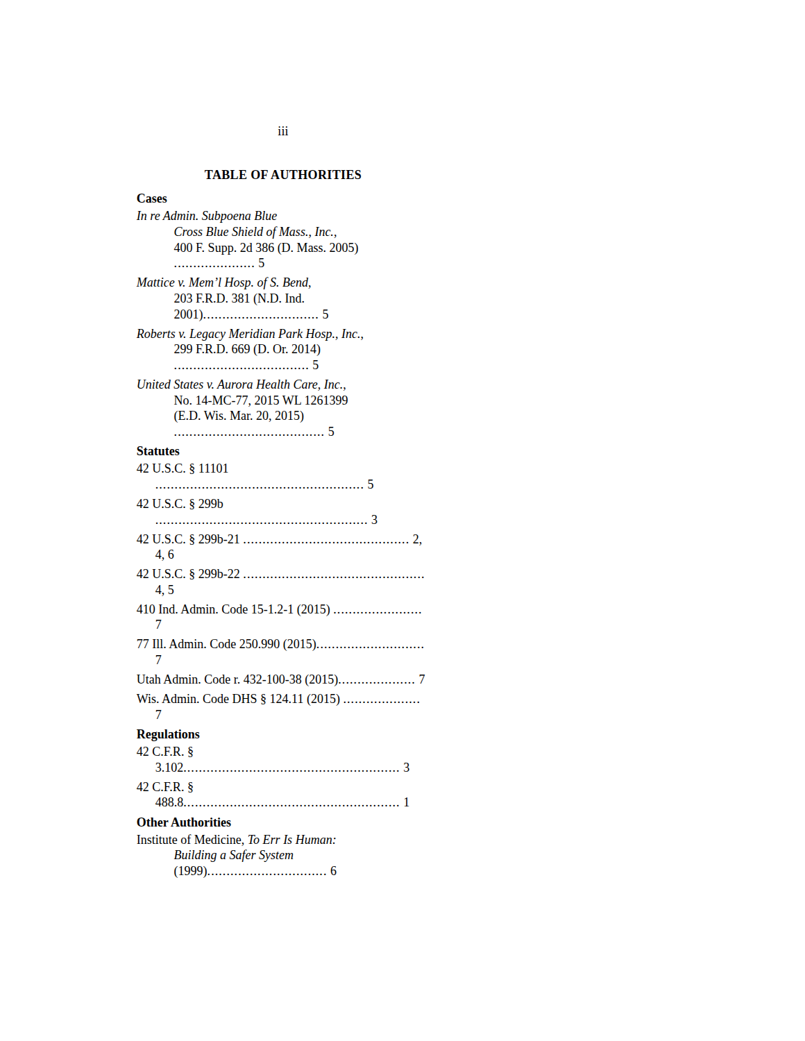iii
TABLE OF AUTHORITIES
Cases
In re Admin. Subpoena Blue Cross Blue Shield of Mass., Inc., 400 F. Supp. 2d 386 (D. Mass. 2005) ..................... 5
Mattice v. Mem’l Hosp. of S. Bend, 203 F.R.D. 381 (N.D. Ind. 2001).............................. 5
Roberts v. Legacy Meridian Park Hosp., Inc., 299 F.R.D. 669 (D. Or. 2014) ................................... 5
United States v. Aurora Health Care, Inc., No. 14-MC-77, 2015 WL 1261399 (E.D. Wis. Mar. 20, 2015) ....................................... 5
Statutes
42 U.S.C. § 11101 ...................................................... 5
42 U.S.C. § 299b ....................................................... 3
42 U.S.C. § 299b-21 ........................................... 2, 4, 6
42 U.S.C. § 299b-22 ............................................... 4, 5
410 Ind. Admin. Code 15-1.2-1 (2015) ....................... 7
77 Ill. Admin. Code 250.990 (2015)............................ 7
Utah Admin. Code r. 432-100-38 (2015).................... 7
Wis. Admin. Code DHS § 124.11 (2015) .................... 7
Regulations
42 C.F.R. § 3.102........................................................ 3
42 C.F.R. § 488.8........................................................ 1
Other Authorities
Institute of Medicine, To Err Is Human: Building a Safer System (1999)............................... 6